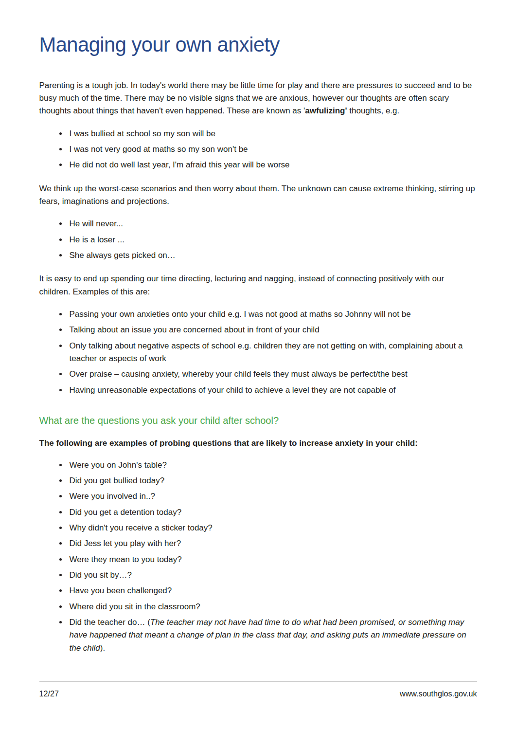Managing your own anxiety
Parenting is a tough job. In today's world there may be little time for play and there are pressures to succeed and to be busy much of the time. There may be no visible signs that we are anxious, however our thoughts are often scary thoughts about things that haven't even happened. These are known as 'awfulizing' thoughts, e.g.
I was bullied at school so my son will be
I was not very good at maths so my son won't be
He did not do well last year, I'm afraid this year will be worse
We think up the worst-case scenarios and then worry about them. The unknown can cause extreme thinking, stirring up fears, imaginations and projections.
He will never...
He is a loser ...
She always gets picked on…
It is easy to end up spending our time directing, lecturing and nagging, instead of connecting positively with our children. Examples of this are:
Passing your own anxieties onto your child e.g. I was not good at maths so Johnny will not be
Talking about an issue you are concerned about in front of your child
Only talking about negative aspects of school e.g. children they are not getting on with, complaining about a teacher or aspects of work
Over praise – causing anxiety, whereby your child feels they must always be perfect/the best
Having unreasonable expectations of your child to achieve a level they are not capable of
What are the questions you ask your child after school?
The following are examples of probing questions that are likely to increase anxiety in your child:
Were you on John's table?
Did you get bullied today?
Were you involved in..?
Did you get a detention today?
Why didn't you receive a sticker today?
Did Jess let you play with her?
Were they mean to you today?
Did you sit by…?
Have you been challenged?
Where did you sit in the classroom?
Did the teacher do… (The teacher may not have had time to do what had been promised, or something may have happened that meant a change of plan in the class that day, and asking puts an immediate pressure on the child).
12/27 www.southglos.gov.uk